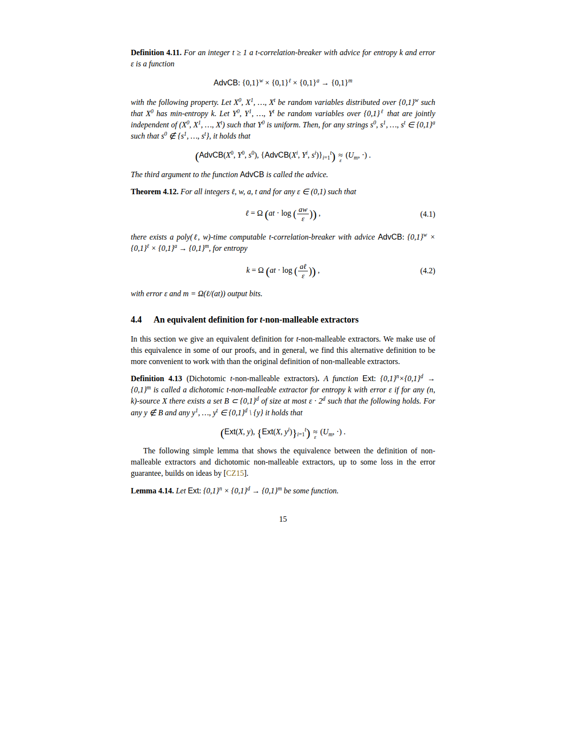Definition 4.11. For an integer t ≥ 1 a t-correlation-breaker with advice for entropy k and error ε is a function
AdvCB: {0,1}w × {0,1}ℓ × {0,1}a → {0,1}m
with the following property. Let X0, X1, …, Xt be random variables distributed over {0,1}w such that X0 has min-entropy k. Let Y0, Y1, …, Yt be random variables over {0,1}ℓ that are jointly independent of (X0, X1, …, Xt) such that Y0 is uniform. Then, for any strings s0, s1, …, st ∈ {0,1}a such that s0 ∉ {s1, …, st}, it holds that
(AdvCB(X0, Y0, s0), {AdvCB(Xi, Yi, si)}i=1t) ≈ε (Um, ·) .
The third argument to the function AdvCB is called the advice.
Theorem 4.12. For all integers ℓ, w, a, t and for any ε ∈ (0,1) such that
ℓ = Ω (at · log (aw ε)) ,
(4.1)
there exists a poly(ℓ, w)-time computable t-correlation-breaker with advice AdvCB: {0,1}w × {0,1}ℓ × {0,1}a → {0,1}m, for entropy
k = Ω (at · log (aℓ ε)) ,
(4.2)
with error ε and m = Ω(ℓ/(at)) output bits.
4.4 An equivalent definition for t-non-malleable extractors
In this section we give an equivalent definition for t-non-malleable extractors. We make use of this equivalence in some of our proofs, and in general, we find this alternative definition to be more convenient to work with than the original definition of non-malleable extractors.
Definition 4.13 (Dichotomic t-non-malleable extractors). A function Ext: {0,1}n×{0,1}d → {0,1}m is called a dichotomic t-non-malleable extractor for entropy k with error ε if for any (n, k)-source X there exists a set B ⊂ {0,1}d of size at most ε · 2d such that the following holds. For any y ∉ B and any y1, …, yt ∈ {0,1}d \ {y} it holds that
(Ext(X, y), {Ext(X, yi)}i=1t) ≈ε (Um, ·) .
The following simple lemma that shows the equivalence between the definition of non-malleable extractors and dichotomic non-malleable extractors, up to some loss in the error guarantee, builds on ideas by [CZ15].
Lemma 4.14. Let Ext: {0,1}n × {0,1}d → {0,1}m be some function.
15